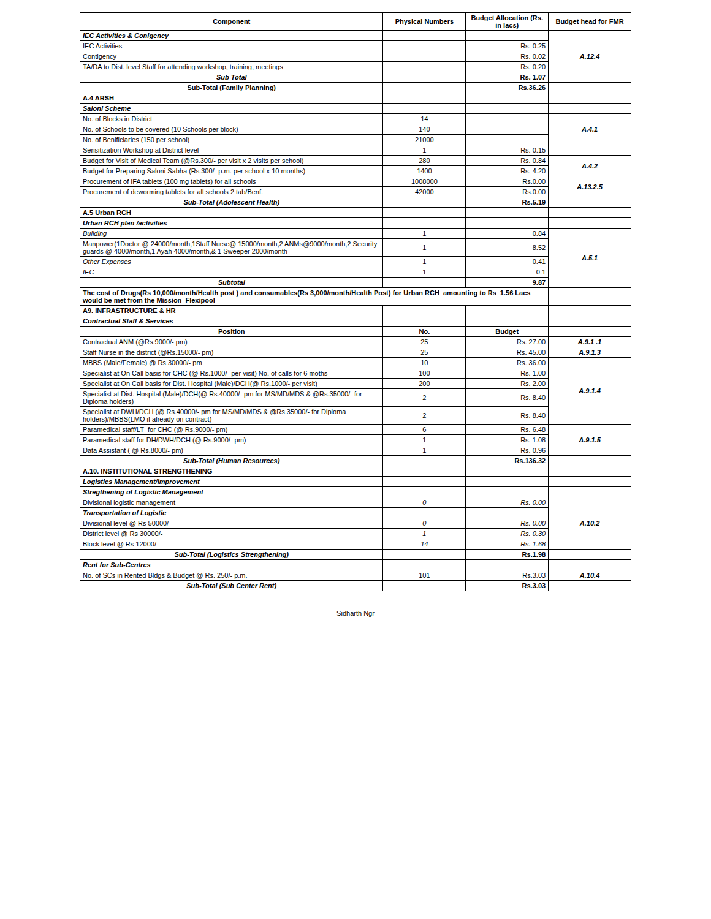| Component | Physical Numbers | Budget Allocation (Rs. in lacs) | Budget head for FMR |
| --- | --- | --- | --- |
| IEC Activities & Conigency | | | A.12.4 |
| IEC Activities | | Rs. 0.25 |
| Contigency | | Rs. 0.02 |
| TA/DA to Dist. level Staff for attending workshop, training, meetings | | Rs. 0.20 |
| Sub Total | | Rs. 1.07 |
| Sub-Total (Family Planning) | | Rs.36.26 | |
| A.4 ARSH | | | |
| Saloni Scheme | | | |
| No. of Blocks in District | 14 | | A.4.1 |
| No. of Schools to be covered (10 Schools per block) | 140 | |
| No. of Benificiaries (150 per school) | 21000 | |
| Sensitization Workshop at District level | 1 | Rs. 0.15 | |
| Budget for Visit of Medical Team (@Rs.300/- per visit x 2 visits per school) | 280 | Rs. 0.84 | A.4.2 |
| Budget for Preparing Saloni Sabha (Rs.300/- p.m. per school x 10 months) | 1400 | Rs. 4.20 |
| Procurement of IFA tablets (100 mg tablets) for all schools | 1008000 | Rs.0.00 | A.13.2.5 |
| Procurement of deworming tablets for all schools 2 tab/Benf. | 42000 | Rs.0.00 |
| Sub-Total (Adolescent Health) | | Rs.5.19 | |
| A.5 Urban RCH | | | |
| Urban RCH plan /activities | | | |
| Building | 1 | 0.84 | A.5.1 |
| Manpower(1Doctor @ 24000/month,1Staff Nurse@ 15000/month,2 ANMs@9000/month,2 Security guards @ 4000/month,1 Ayah 4000/month,& 1 Sweeper 2000/month | 1 | 8.52 |
| Other Expenses | 1 | 0.41 |
| IEC | 1 | 0.1 |
| Subtotal | | 9.87 |
| The cost of Drugs(Rs 10,000/month/Health post ) and consumables(Rs 3,000/month/Health Post) for Urban RCH amounting to Rs 1.56 Lacs would be met from the Mission Flexipool | |
| A9. INFRASTRUCTURE & HR | | | |
| Contractual Staff & Services | | | |
| Position | No. | Budget | |
| Contractual ANM (@Rs.9000/- pm) | 25 | Rs. 27.00 | A.9.1 .1 |
| Staff Nurse in the district (@Rs.15000/- pm) | 25 | Rs. 45.00 | A.9.1.3 |
| MBBS (Male/Female) @ Rs.30000/- pm | 10 | Rs. 36.00 | A.9.1.4 |
| Specialist at On Call basis for CHC (@ Rs.1000/- per visit) No. of calls for 6 moths | 100 | Rs. 1.00 |
| Specialist at On Call basis for Dist. Hospital (Male)/DCH(@ Rs.1000/- per visit) | 200 | Rs. 2.00 |
| Specialist at Dist. Hospital (Male)/DCH(@ Rs.40000/- pm for MS/MD/MDS & @Rs.35000/- for Diploma holders) | 2 | Rs. 8.40 |
| Specialist at DWH/DCH (@ Rs.40000/- pm for MS/MD/MDS & @Rs.35000/- for Diploma holders)/MBBS(LMO if already on contract) | 2 | Rs. 8.40 |
| Paramedical staff/LT for CHC (@ Rs.9000/- pm) | 6 | Rs. 6.48 | A.9.1.5 |
| Paramedical staff for DH/DWH/DCH (@ Rs.9000/- pm) | 1 | Rs. 1.08 |
| Data Assistant ( @ Rs.8000/- pm) | 1 | Rs. 0.96 |
| Sub-Total (Human Resources) | | Rs.136.32 | |
| A.10. INSTITUTIONAL STRENGTHENING | | | |
| Logistics Management/Improvement | | | |
| Stregthening of Logistic Management | | | |
| Divisional logistic management | 0 | Rs. 0.00 | A.10.2 |
| Transportation of Logistic | | |
| Divisional level @ Rs 50000/- | 0 | Rs. 0.00 |
| District level @ Rs 30000/- | 1 | Rs. 0.30 |
| Block level @ Rs 12000/- | 14 | Rs. 1.68 |
| Sub-Total (Logistics Strengthening) | | Rs.1.98 | |
| Rent for Sub-Centres | | | |
| No. of SCs in Rented Bldgs & Budget @ Rs. 250/- p.m. | 101 | Rs.3.03 | A.10.4 |
| Sub-Total (Sub Center Rent) | | Rs.3.03 | |
Sidharth Ngr